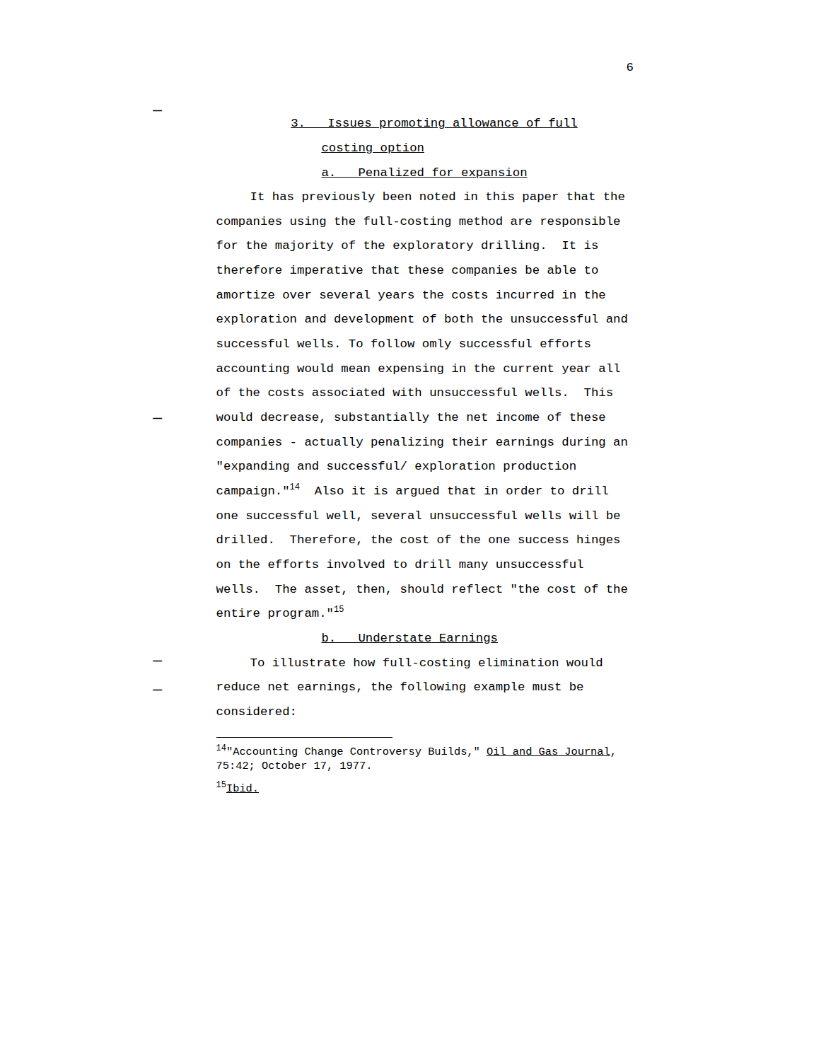— — — —
6
3. Issues promoting allowance of full costing option
a. Penalized for expansion
It has previously been noted in this paper that the companies using the full-costing method are responsible for the majority of the exploratory drilling. It is therefore imperative that these companies be able to amortize over several years the costs incurred in the exploration and development of both the unsuccessful and successful wells. To follow omly successful efforts accounting would mean expensing in the current year all of the costs associated with unsuccessful wells. This would decrease, substantially the net income of these companies - actually penalizing their earnings during an "expanding and successful/ exploration production campaign."14 Also it is argued that in order to drill one successful well, several unsuccessful wells will be drilled. Therefore, the cost of the one success hinges on the efforts involved to drill many unsuccessful wells. The asset, then, should reflect "the cost of the entire program."15
b. Understate Earnings
To illustrate how full-costing elimination would reduce net earnings, the following example must be considered:
14"Accounting Change Controversy Builds," Oil and Gas Journal, 75:42; October 17, 1977.
15 Ibid.